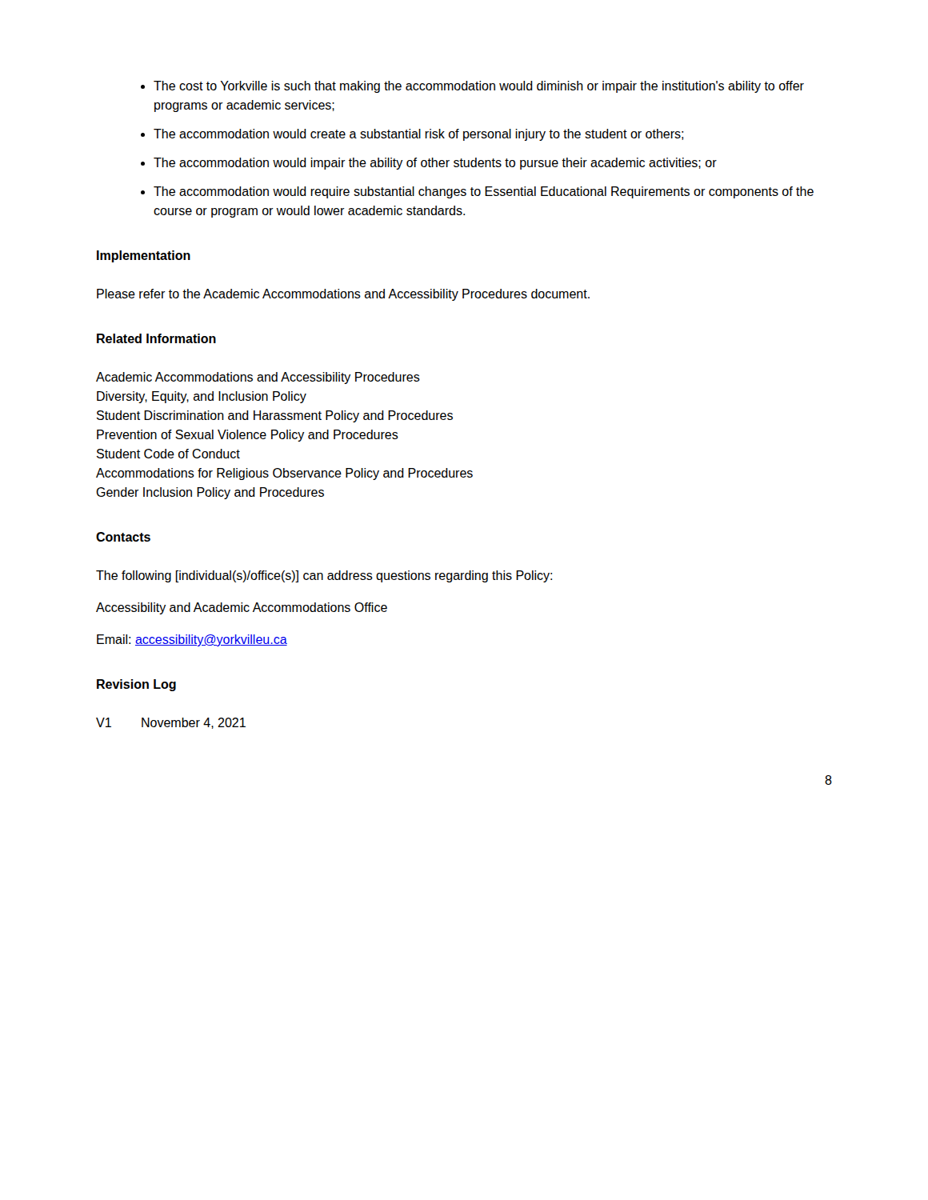The cost to Yorkville is such that making the accommodation would diminish or impair the institution's ability to offer programs or academic services;
The accommodation would create a substantial risk of personal injury to the student or others;
The accommodation would impair the ability of other students to pursue their academic activities; or
The accommodation would require substantial changes to Essential Educational Requirements or components of the course or program or would lower academic standards.
Implementation
Please refer to the Academic Accommodations and Accessibility Procedures document.
Related Information
Academic Accommodations and Accessibility Procedures
Diversity, Equity, and Inclusion Policy
Student Discrimination and Harassment Policy and Procedures
Prevention of Sexual Violence Policy and Procedures
Student Code of Conduct
Accommodations for Religious Observance Policy and Procedures
Gender Inclusion Policy and Procedures
Contacts
The following [individual(s)/office(s)] can address questions regarding this Policy:
Accessibility and Academic Accommodations Office
Email: accessibility@yorkvilleu.ca
Revision Log
V1 November 4, 2021
8